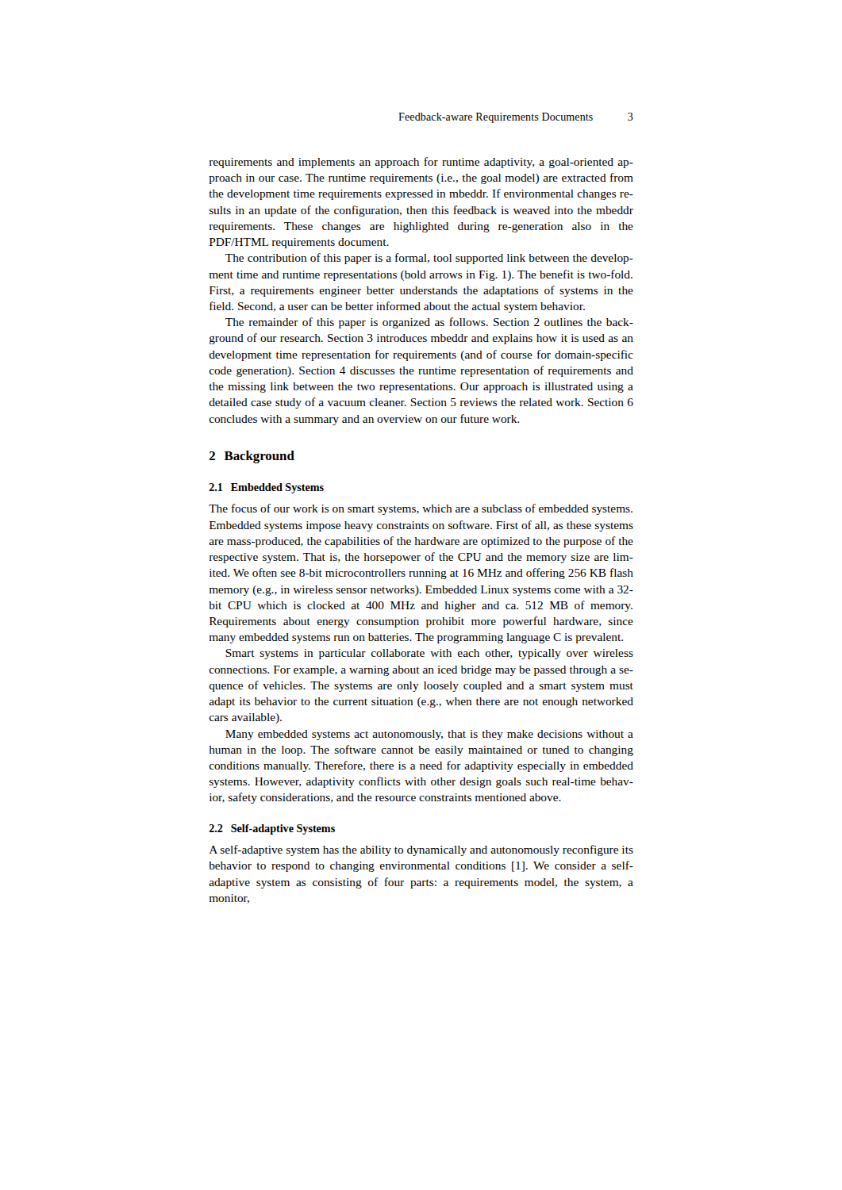Feedback-aware Requirements Documents 3
requirements and implements an approach for runtime adaptivity, a goal-oriented approach in our case. The runtime requirements (i.e., the goal model) are extracted from the development time requirements expressed in mbeddr. If environmental changes results in an update of the configuration, then this feedback is weaved into the mbeddr requirements. These changes are highlighted during re-generation also in the PDF/HTML requirements document.
The contribution of this paper is a formal, tool supported link between the development time and runtime representations (bold arrows in Fig. 1). The benefit is two-fold. First, a requirements engineer better understands the adaptations of systems in the field. Second, a user can be better informed about the actual system behavior.
The remainder of this paper is organized as follows. Section 2 outlines the background of our research. Section 3 introduces mbeddr and explains how it is used as an development time representation for requirements (and of course for domain-specific code generation). Section 4 discusses the runtime representation of requirements and the missing link between the two representations. Our approach is illustrated using a detailed case study of a vacuum cleaner. Section 5 reviews the related work. Section 6 concludes with a summary and an overview on our future work.
2 Background
2.1 Embedded Systems
The focus of our work is on smart systems, which are a subclass of embedded systems. Embedded systems impose heavy constraints on software. First of all, as these systems are mass-produced, the capabilities of the hardware are optimized to the purpose of the respective system. That is, the horsepower of the CPU and the memory size are limited. We often see 8-bit microcontrollers running at 16 MHz and offering 256 KB flash memory (e.g., in wireless sensor networks). Embedded Linux systems come with a 32-bit CPU which is clocked at 400 MHz and higher and ca. 512 MB of memory. Requirements about energy consumption prohibit more powerful hardware, since many embedded systems run on batteries. The programming language C is prevalent.
Smart systems in particular collaborate with each other, typically over wireless connections. For example, a warning about an iced bridge may be passed through a sequence of vehicles. The systems are only loosely coupled and a smart system must adapt its behavior to the current situation (e.g., when there are not enough networked cars available).
Many embedded systems act autonomously, that is they make decisions without a human in the loop. The software cannot be easily maintained or tuned to changing conditions manually. Therefore, there is a need for adaptivity especially in embedded systems. However, adaptivity conflicts with other design goals such real-time behavior, safety considerations, and the resource constraints mentioned above.
2.2 Self-adaptive Systems
A self-adaptive system has the ability to dynamically and autonomously reconfigure its behavior to respond to changing environmental conditions [1]. We consider a self-adaptive system as consisting of four parts: a requirements model, the system, a monitor,